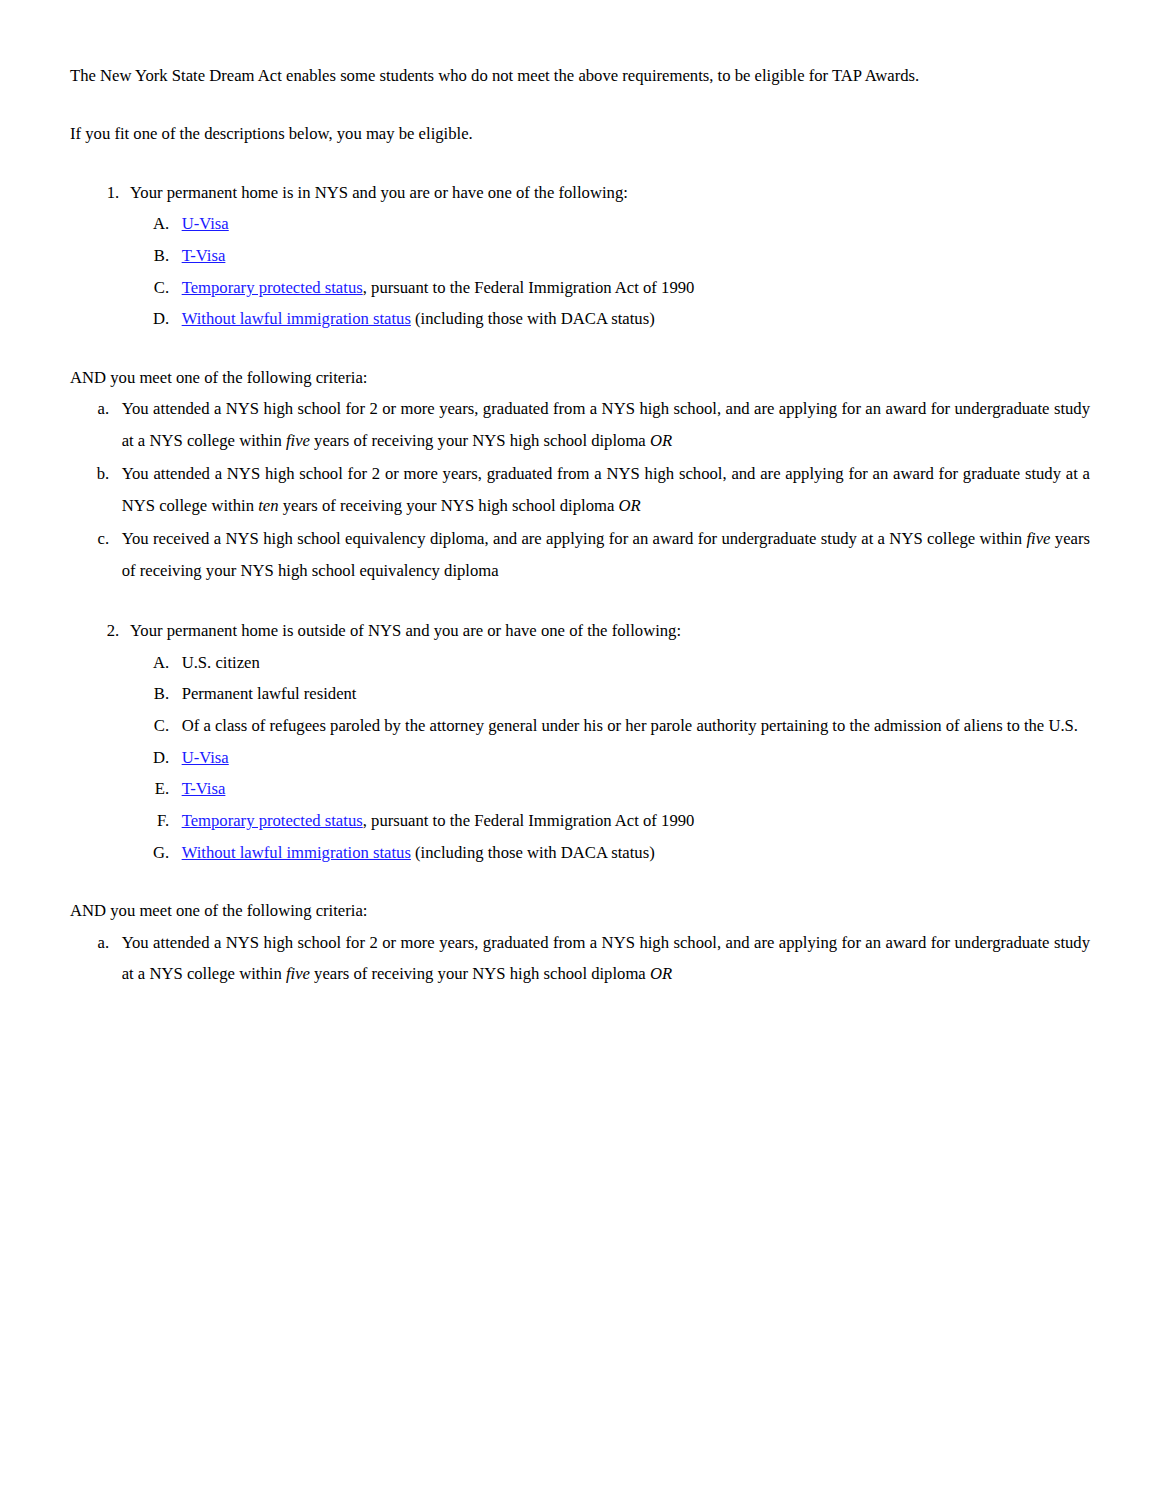The New York State Dream Act enables some students who do not meet the above requirements, to be eligible for TAP Awards.
If you fit one of the descriptions below, you may be eligible.
Your permanent home is in NYS and you are or have one of the following:
U-Visa
T-Visa
Temporary protected status, pursuant to the Federal Immigration Act of 1990
Without lawful immigration status (including those with DACA status)
AND you meet one of the following criteria:
You attended a NYS high school for 2 or more years, graduated from a NYS high school, and are applying for an award for undergraduate study at a NYS college within five years of receiving your NYS high school diploma OR
You attended a NYS high school for 2 or more years, graduated from a NYS high school, and are applying for an award for graduate study at a NYS college within ten years of receiving your NYS high school diploma OR
You received a NYS high school equivalency diploma, and are applying for an award for undergraduate study at a NYS college within five years of receiving your NYS high school equivalency diploma
Your permanent home is outside of NYS and you are or have one of the following:
U.S. citizen
Permanent lawful resident
Of a class of refugees paroled by the attorney general under his or her parole authority pertaining to the admission of aliens to the U.S.
U-Visa
T-Visa
Temporary protected status, pursuant to the Federal Immigration Act of 1990
Without lawful immigration status (including those with DACA status)
AND you meet one of the following criteria:
You attended a NYS high school for 2 or more years, graduated from a NYS high school, and are applying for an award for undergraduate study at a NYS college within five years of receiving your NYS high school diploma OR